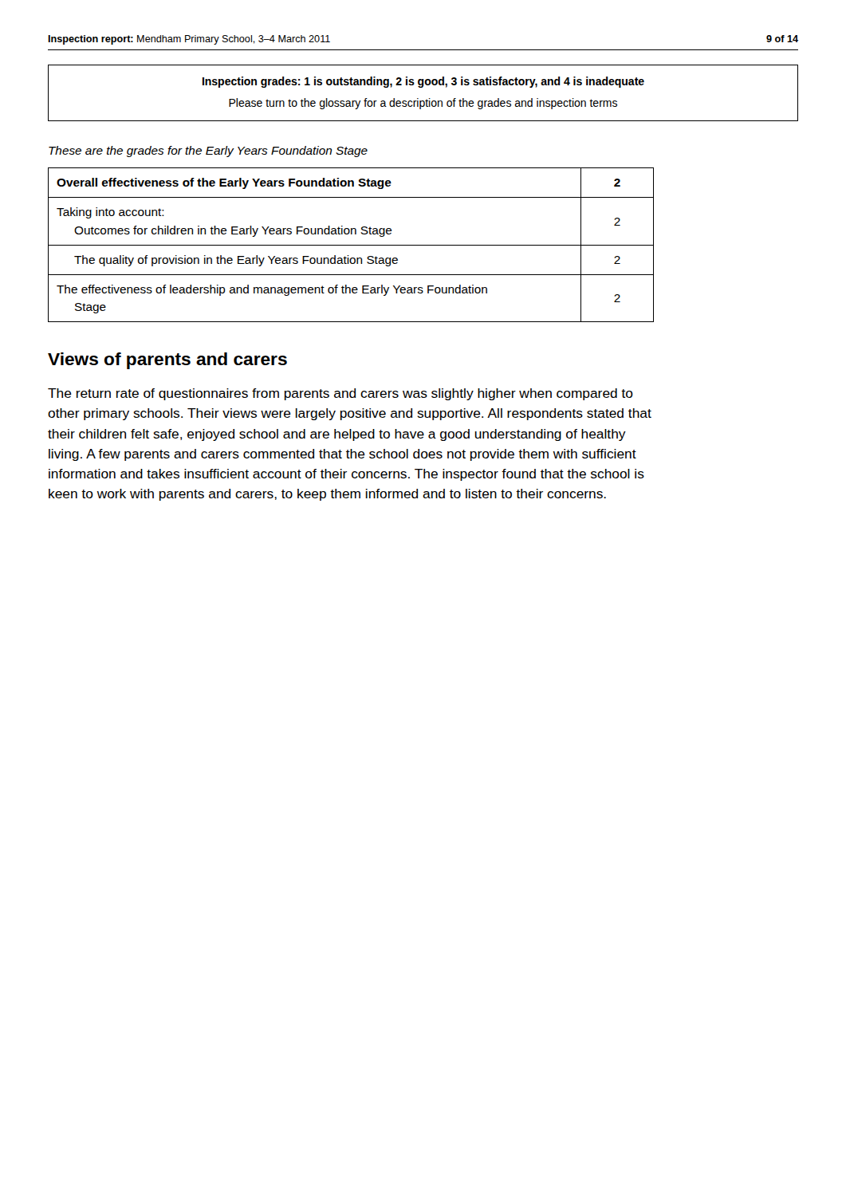Inspection report: Mendham Primary School, 3–4 March 2011
9 of 14
Inspection grades: 1 is outstanding, 2 is good, 3 is satisfactory, and 4 is inadequate
Please turn to the glossary for a description of the grades and inspection terms
These are the grades for the Early Years Foundation Stage
| Overall effectiveness of the Early Years Foundation Stage | 2 |
| Taking into account: Outcomes for children in the Early Years Foundation Stage | 2 |
| The quality of provision in the Early Years Foundation Stage | 2 |
| The effectiveness of leadership and management of the Early Years Foundation Stage | 2 |
Views of parents and carers
The return rate of questionnaires from parents and carers was slightly higher when compared to other primary schools. Their views were largely positive and supportive. All respondents stated that their children felt safe, enjoyed school and are helped to have a good understanding of healthy living. A few parents and carers commented that the school does not provide them with sufficient information and takes insufficient account of their concerns. The inspector found that the school is keen to work with parents and carers, to keep them informed and to listen to their concerns.